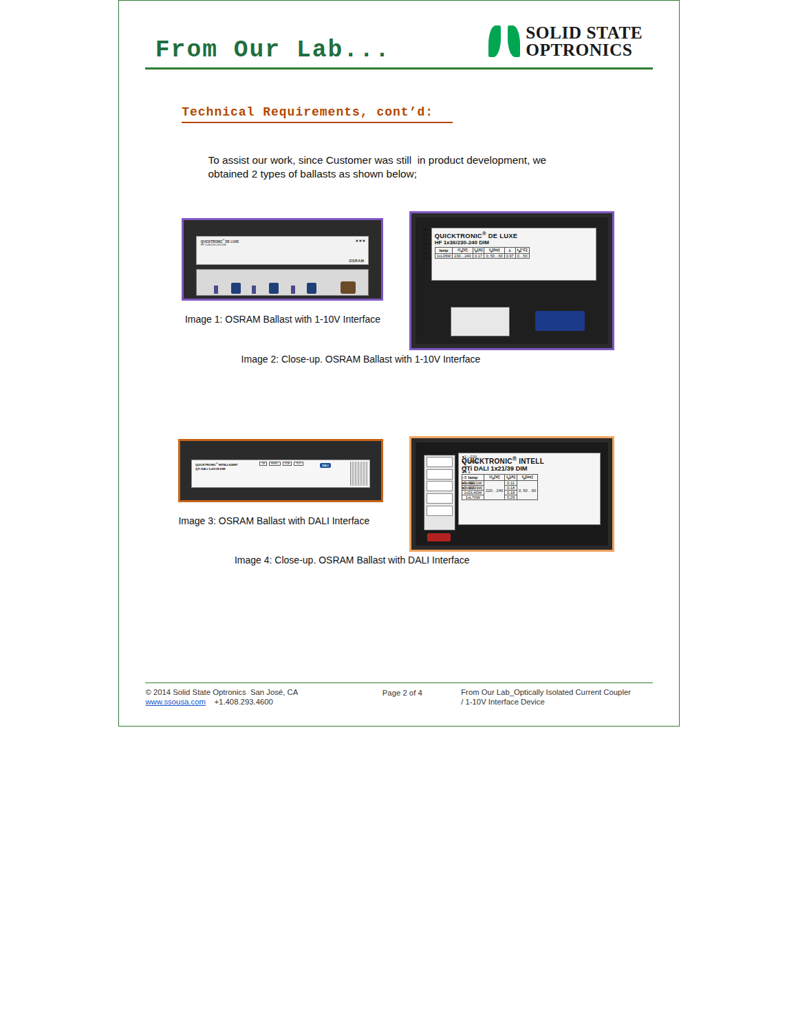From Our Lab...
SOLID STATE
OPTRONICS
Technical Requirements, cont’d:
To assist our work, since Customer was still in product development, we obtained 2 types of ballasts as shown below;
QUICKTRONIC® DE LUXE HF 1x36/230-240 DIM
▣ ▣ ▣
OSRAM
●1 ~230…
●2 240V
○3
●4 ⏚
○5
●6 ~ 1…10V
●7 + <0.6mA
QUICKTRONIC® DE LUXE
HF 1x36/230-240 DIM
| lamp | U e [V] | I e [A] | f e [Hz] | λ | t a [°C] |
| --- | --- | --- | --- | --- | --- |
| 1xL36W | 230…240 | 0.17 | 0; 50…60 | 0.97 | 0…50 |
Image 1: OSRAM Ballast with 1-10V Interface
Image 2: Close-up. OSRAM Ballast with 1-10V Interface
QUICKTRONIC® INTELLIGENT
QTi DALI 1x21/39 DIM
CE ENEC VDE TUV
DALI
OSRAM
●1 ~220…
●2 240V
○3
●4 ⏚
○5
●6 DA
●7 DA
QUICKTRONIC® INTELL
QTi DALI 1x21/39 DIM
| lamp | U e [V] | I e [A] | f e [Hz] |
| --- | --- | --- | --- |
| 1xHE21W | 220…240 | 0.11 | 0; 50…60 |
| 1xHO39W | 0.18 |
| 1xDL40W | 0.18 |
| 1xL70W | 0.29 |
Image 3: OSRAM Ballast with DALI Interface
Image 4: Close-up. OSRAM Ballast with DALI Interface
© 2014 Solid State Optronics San José, CA
www.ssousa.com +1.408.293.4600
Page 2 of 4
From Our Lab_Optically Isolated Current Coupler
/ 1-10V Interface Device